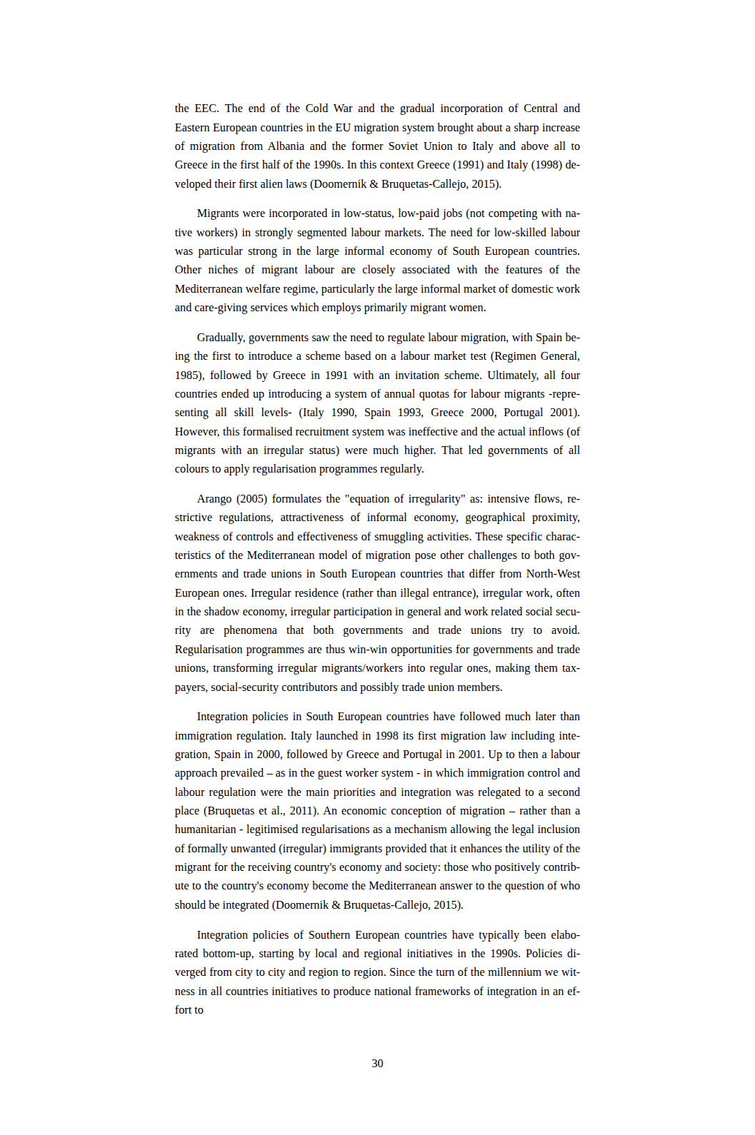the EEC. The end of the Cold War and the gradual incorporation of Central and Eastern European countries in the EU migration system brought about a sharp increase of migration from Albania and the former Soviet Union to Italy and above all to Greece in the first half of the 1990s. In this context Greece (1991) and Italy (1998) developed their first alien laws (Doomernik & Bruquetas-Callejo, 2015).
Migrants were incorporated in low-status, low-paid jobs (not competing with native workers) in strongly segmented labour markets. The need for low-skilled labour was particular strong in the large informal economy of South European countries. Other niches of migrant labour are closely associated with the features of the Mediterranean welfare regime, particularly the large informal market of domestic work and care-giving services which employs primarily migrant women.
Gradually, governments saw the need to regulate labour migration, with Spain being the first to introduce a scheme based on a labour market test (Regimen General, 1985), followed by Greece in 1991 with an invitation scheme. Ultimately, all four countries ended up introducing a system of annual quotas for labour migrants -representing all skill levels- (Italy 1990, Spain 1993, Greece 2000, Portugal 2001). However, this formalised recruitment system was ineffective and the actual inflows (of migrants with an irregular status) were much higher. That led governments of all colours to apply regularisation programmes regularly.
Arango (2005) formulates the "equation of irregularity" as: intensive flows, restrictive regulations, attractiveness of informal economy, geographical proximity, weakness of controls and effectiveness of smuggling activities. These specific characteristics of the Mediterranean model of migration pose other challenges to both governments and trade unions in South European countries that differ from North-West European ones. Irregular residence (rather than illegal entrance), irregular work, often in the shadow economy, irregular participation in general and work related social security are phenomena that both governments and trade unions try to avoid. Regularisation programmes are thus win-win opportunities for governments and trade unions, transforming irregular migrants/workers into regular ones, making them tax-payers, social-security contributors and possibly trade union members.
Integration policies in South European countries have followed much later than immigration regulation. Italy launched in 1998 its first migration law including integration, Spain in 2000, followed by Greece and Portugal in 2001. Up to then a labour approach prevailed – as in the guest worker system - in which immigration control and labour regulation were the main priorities and integration was relegated to a second place (Bruquetas et al., 2011). An economic conception of migration – rather than a humanitarian - legitimised regularisations as a mechanism allowing the legal inclusion of formally unwanted (irregular) immigrants provided that it enhances the utility of the migrant for the receiving country's economy and society: those who positively contribute to the country's economy become the Mediterranean answer to the question of who should be integrated (Doomernik & Bruquetas-Callejo, 2015).
Integration policies of Southern European countries have typically been elaborated bottom-up, starting by local and regional initiatives in the 1990s. Policies diverged from city to city and region to region. Since the turn of the millennium we witness in all countries initiatives to produce national frameworks of integration in an effort to
30